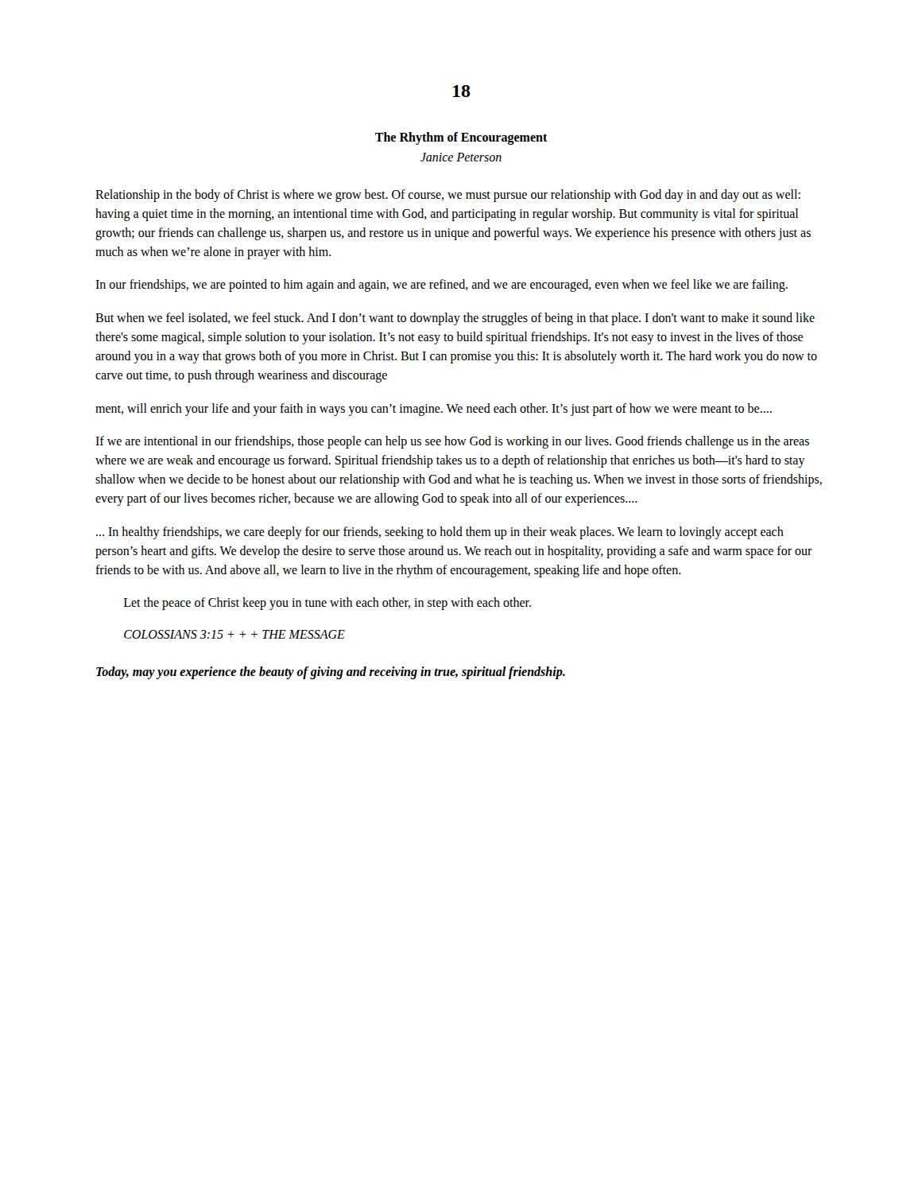18
The Rhythm of Encouragement
Janice Peterson
Relationship in the body of Christ is where we grow best. Of course, we must pursue our relationship with God day in and day out as well: having a quiet time in the morning, an intentional time with God, and participating in regular worship. But community is vital for spiritual growth; our friends can challenge us, sharpen us, and restore us in unique and powerful ways. We experience his presence with others just as much as when we’re alone in prayer with him.
In our friendships, we are pointed to him again and again, we are refined, and we are encouraged, even when we feel like we are failing.
But when we feel isolated, we feel stuck. And I don’t want to downplay the struggles of being in that place. I don't want to make it sound like there's some magical, simple solution to your isolation. It’s not easy to build spiritual friendships. It's not easy to invest in the lives of those around you in a way that grows both of you more in Christ. But I can promise you this: It is absolutely worth it. The hard work you do now to carve out time, to push through weariness and discourage
ment, will enrich your life and your faith in ways you can’t imagine. We need each other. It’s just part of how we were meant to be....
If we are intentional in our friendships, those people can help us see how God is working in our lives. Good friends challenge us in the areas where we are weak and encourage us forward. Spiritual friendship takes us to a depth of relationship that enriches us both—it's hard to stay shallow when we decide to be honest about our relationship with God and what he is teaching us. When we invest in those sorts of friendships, every part of our lives becomes richer, because we are allowing God to speak into all of our experiences....
... In healthy friendships, we care deeply for our friends, seeking to hold them up in their weak places. We learn to lovingly accept each person’s heart and gifts. We develop the desire to serve those around us. We reach out in hospitality, providing a safe and warm space for our friends to be with us. And above all, we learn to live in the rhythm of encouragement, speaking life and hope often.
Let the peace of Christ keep you in tune with each other, in step with each other.
COLOSSIANS 3:15 + + + THE MESSAGE
Today, may you experience the beauty of giving and receiving in true, spiritual friendship.